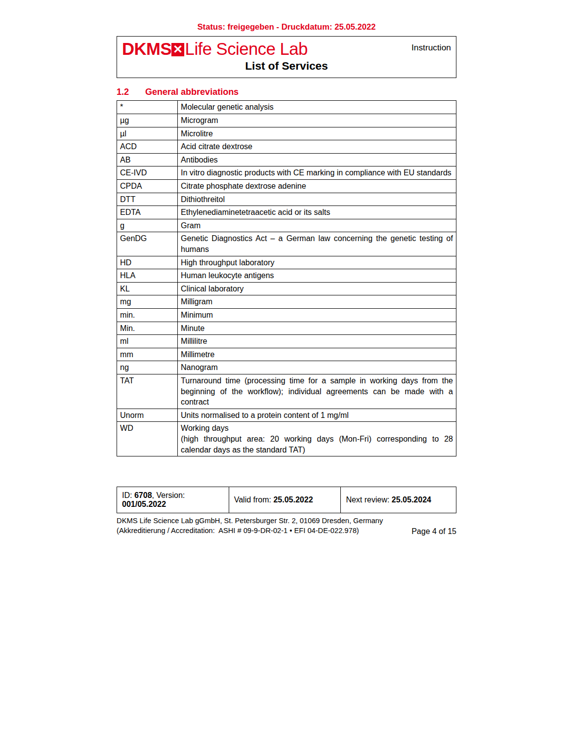Status: freigegeben - Druckdatum: 25.05.2022
DKMS✕Life Science Lab
Instruction
List of Services
1.2 General abbreviations
| * | Molecular genetic analysis |
| µg | Microgram |
| µl | Microlitre |
| ACD | Acid citrate dextrose |
| AB | Antibodies |
| CE-IVD | In vitro diagnostic products with CE marking in compliance with EU standards |
| CPDA | Citrate phosphate dextrose adenine |
| DTT | Dithiothreitol |
| EDTA | Ethylenediaminetetraacetic acid or its salts |
| g | Gram |
| GenDG | Genetic Diagnostics Act – a German law concerning the genetic testing of humans |
| HD | High throughput laboratory |
| HLA | Human leukocyte antigens |
| KL | Clinical laboratory |
| mg | Milligram |
| min. | Minimum |
| Min. | Minute |
| ml | Millilitre |
| mm | Millimetre |
| ng | Nanogram |
| TAT | Turnaround time (processing time for a sample in working days from the beginning of the workflow); individual agreements can be made with a contract |
| Unorm | Units normalised to a protein content of 1 mg/ml |
| WD | Working days (high throughput area: 20 working days (Mon-Fri) corresponding to 28 calendar days as the standard TAT) |
| ID: 6708 , Version: 001/05.2022 | Valid from: 25.05.2022 | Next review: 25.05.2024 |
DKMS Life Science Lab gGmbH, St. Petersburger Str. 2, 01069 Dresden, Germany
(Akkreditierung / Accreditation: ASHI # 09-9-DR-02-1 • EFI 04-DE-022.978)
Page 4 of 15